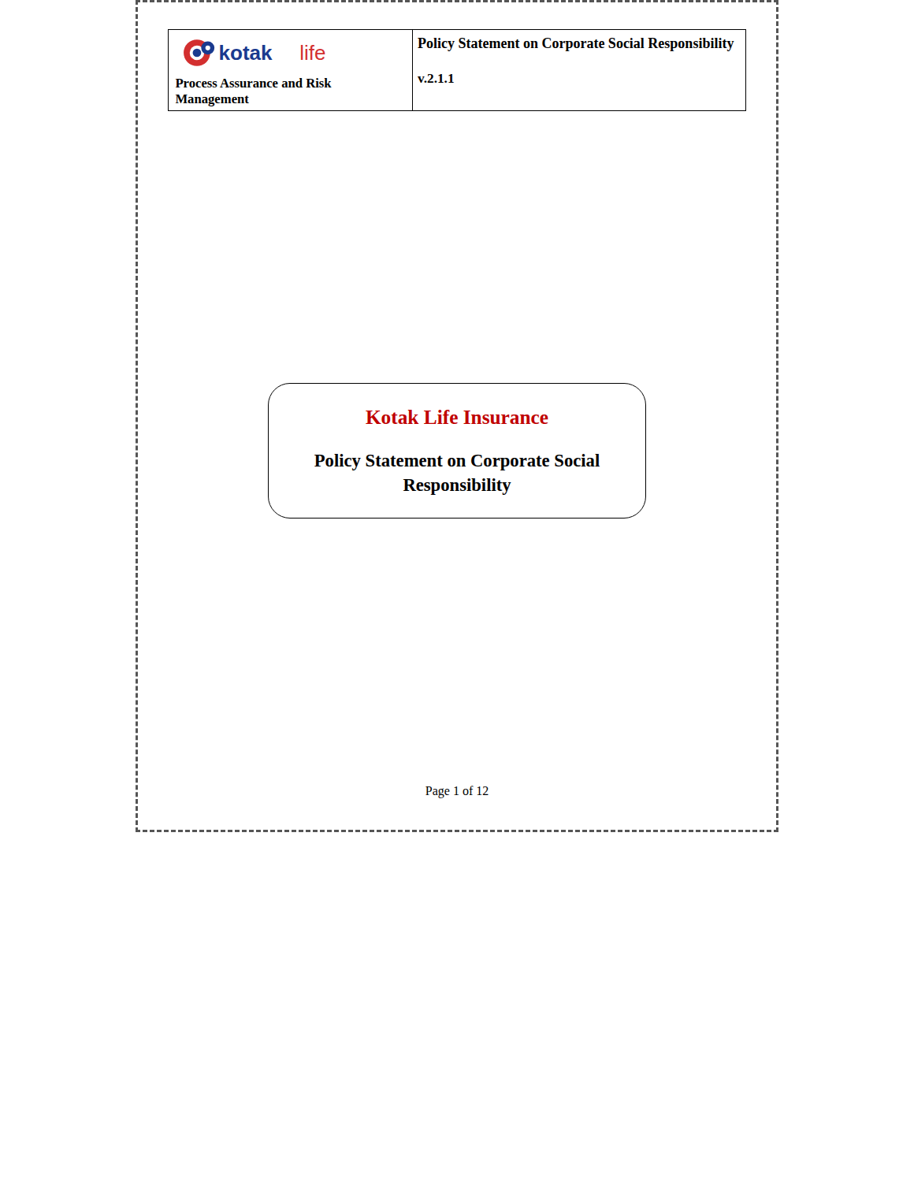| kotak life Process Assurance and Risk Management | Policy Statement on Corporate Social Responsibility v.2.1.1 |
Kotak Life Insurance
Policy Statement on Corporate Social
Responsibility
Page 1 of 12